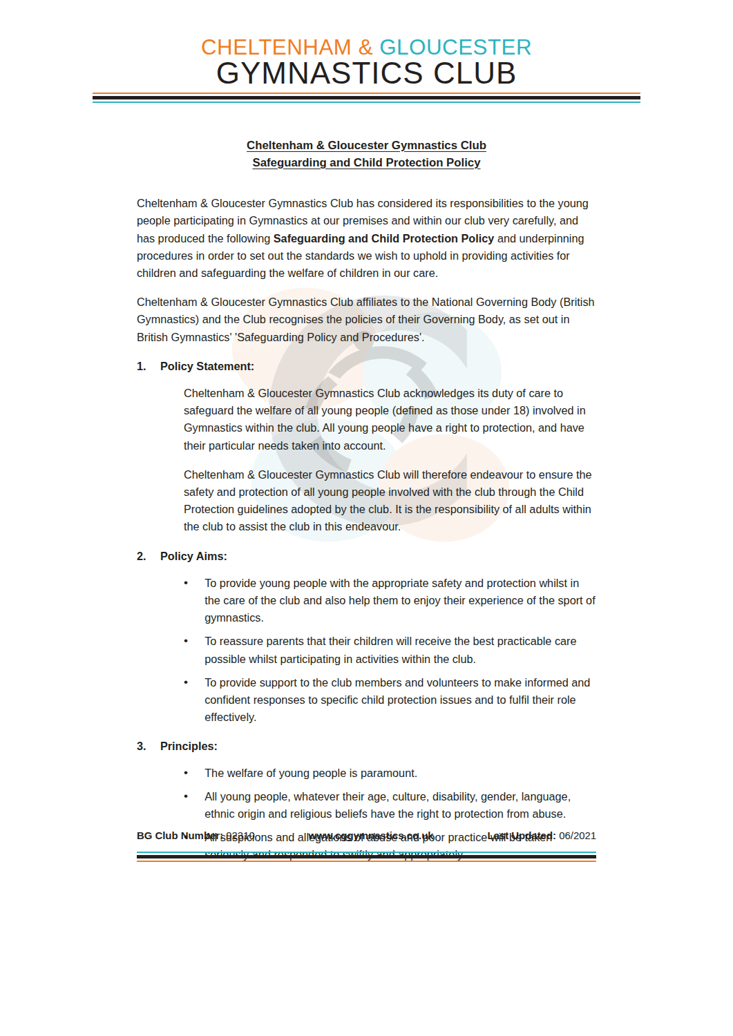CHELTENHAM & GLOUCESTER
GYMNASTICS CLUB
Cheltenham & Gloucester Gymnastics Club Safeguarding and Child Protection Policy
Cheltenham & Gloucester Gymnastics Club has considered its responsibilities to the young people participating in Gymnastics at our premises and within our club very carefully, and has produced the following Safeguarding and Child Protection Policy and underpinning procedures in order to set out the standards we wish to uphold in providing activities for children and safeguarding the welfare of children in our care.
Cheltenham & Gloucester Gymnastics Club affiliates to the National Governing Body (British Gymnastics) and the Club recognises the policies of their Governing Body, as set out in British Gymnastics' 'Safeguarding Policy and Procedures'.
Policy Statement:
Cheltenham & Gloucester Gymnastics Club acknowledges its duty of care to safeguard the welfare of all young people (defined as those under 18) involved in Gymnastics within the club. All young people have a right to protection, and have their particular needs taken into account.
Cheltenham & Gloucester Gymnastics Club will therefore endeavour to ensure the safety and protection of all young people involved with the club through the Child Protection guidelines adopted by the club. It is the responsibility of all adults within the club to assist the club in this endeavour.
Policy Aims:
To provide young people with the appropriate safety and protection whilst in the care of the club and also help them to enjoy their experience of the sport of gymnastics.
To reassure parents that their children will receive the best practicable care possible whilst participating in activities within the club.
To provide support to the club members and volunteers to make informed and confident responses to specific child protection issues and to fulfil their role effectively.
Principles:
The welfare of young people is paramount.
All young people, whatever their age, culture, disability, gender, language, ethnic origin and religious beliefs have the right to protection from abuse.
All suspicions and allegations of abuse and poor practice will be taken seriously and responded to swiftly and appropriately.
BG Club Number: 92310
www.cggymnastics.co.uk
Last Updated: 06/2021